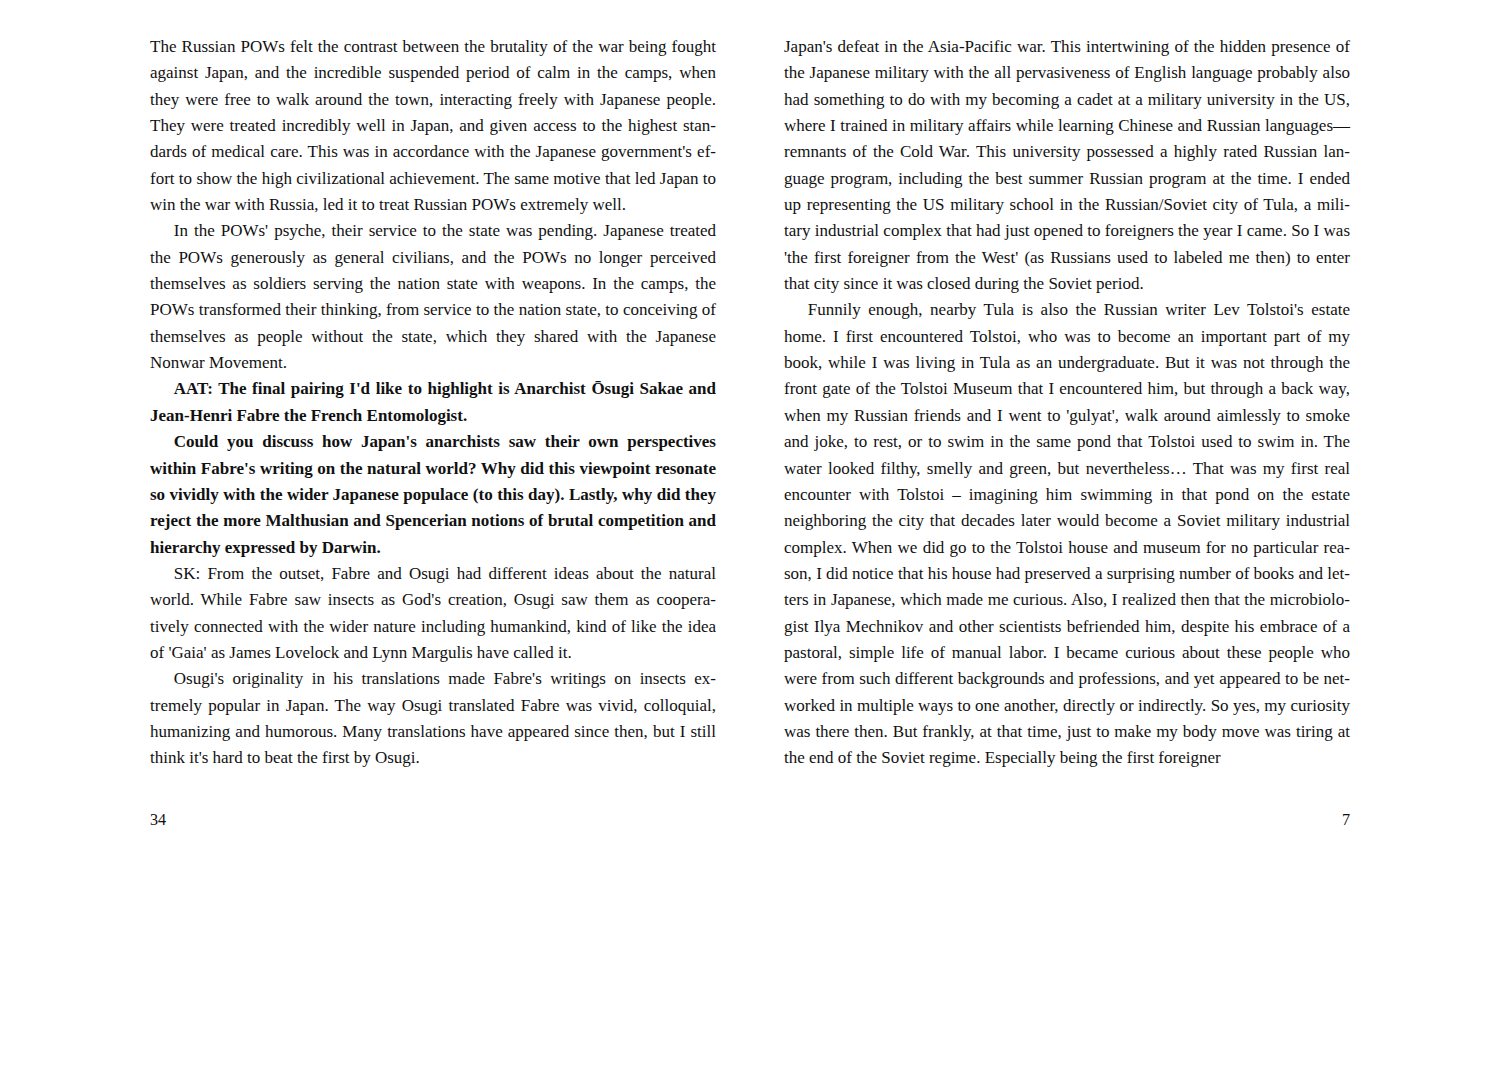The Russian POWs felt the contrast between the brutality of the war being fought against Japan, and the incredible suspended period of calm in the camps, when they were free to walk around the town, interacting freely with Japanese people. They were treated incredibly well in Japan, and given access to the highest standards of medical care. This was in accordance with the Japanese government's effort to show the high civilizational achievement. The same motive that led Japan to win the war with Russia, led it to treat Russian POWs extremely well.
In the POWs' psyche, their service to the state was pending. Japanese treated the POWs generously as general civilians, and the POWs no longer perceived themselves as soldiers serving the nation state with weapons. In the camps, the POWs transformed their thinking, from service to the nation state, to conceiving of themselves as people without the state, which they shared with the Japanese Nonwar Movement.
AAT: The final pairing I'd like to highlight is Anarchist Ōsugi Sakae and Jean-Henri Fabre the French Entomologist.
Could you discuss how Japan's anarchists saw their own perspectives within Fabre's writing on the natural world? Why did this viewpoint resonate so vividly with the wider Japanese populace (to this day). Lastly, why did they reject the more Malthusian and Spencerian notions of brutal competition and hierarchy expressed by Darwin.
SK: From the outset, Fabre and Osugi had different ideas about the natural world. While Fabre saw insects as God's creation, Osugi saw them as cooperatively connected with the wider nature including humankind, kind of like the idea of 'Gaia' as James Lovelock and Lynn Margulis have called it.
Osugi's originality in his translations made Fabre's writings on insects extremely popular in Japan. The way Osugi translated Fabre was vivid, colloquial, humanizing and humorous. Many translations have appeared since then, but I still think it's hard to beat the first by Osugi.
34
Japan's defeat in the Asia-Pacific war. This intertwining of the hidden presence of the Japanese military with the all pervasiveness of English language probably also had something to do with my becoming a cadet at a military university in the US, where I trained in military affairs while learning Chinese and Russian languages—remnants of the Cold War. This university possessed a highly rated Russian language program, including the best summer Russian program at the time. I ended up representing the US military school in the Russian/Soviet city of Tula, a military industrial complex that had just opened to foreigners the year I came. So I was 'the first foreigner from the West' (as Russians used to labeled me then) to enter that city since it was closed during the Soviet period.
Funnily enough, nearby Tula is also the Russian writer Lev Tolstoi's estate home. I first encountered Tolstoi, who was to become an important part of my book, while I was living in Tula as an undergraduate. But it was not through the front gate of the Tolstoi Museum that I encountered him, but through a back way, when my Russian friends and I went to 'gulyat', walk around aimlessly to smoke and joke, to rest, or to swim in the same pond that Tolstoi used to swim in. The water looked filthy, smelly and green, but nevertheless… That was my first real encounter with Tolstoi – imagining him swimming in that pond on the estate neighboring the city that decades later would become a Soviet military industrial complex. When we did go to the Tolstoi house and museum for no particular reason, I did notice that his house had preserved a surprising number of books and letters in Japanese, which made me curious. Also, I realized then that the microbiologist Ilya Mechnikov and other scientists befriended him, despite his embrace of a pastoral, simple life of manual labor. I became curious about these people who were from such different backgrounds and professions, and yet appeared to be networked in multiple ways to one another, directly or indirectly. So yes, my curiosity was there then. But frankly, at that time, just to make my body move was tiring at the end of the Soviet regime. Especially being the first foreigner
7